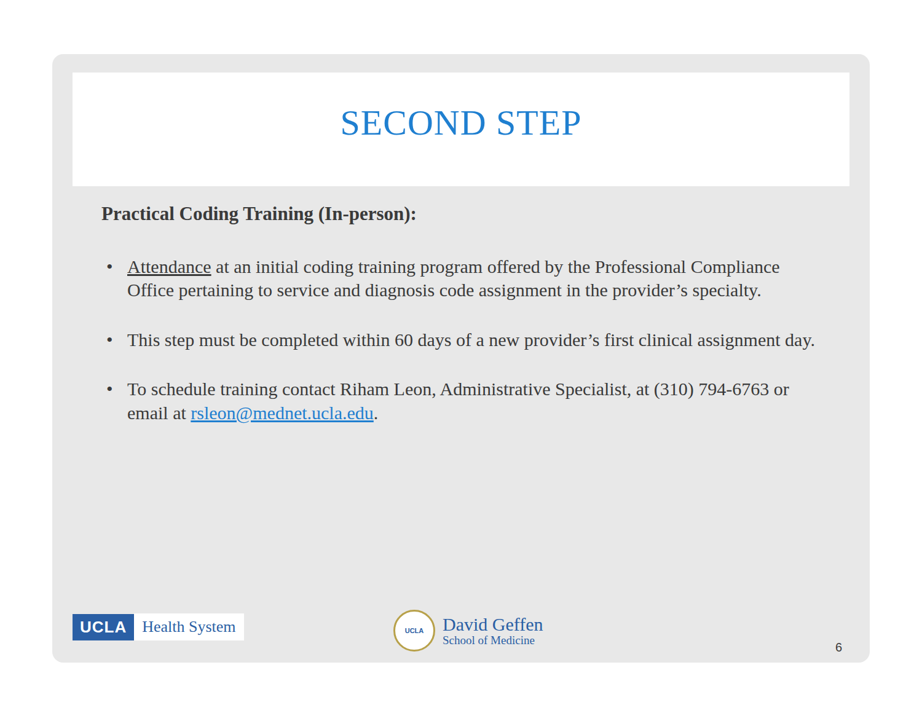SECOND STEP
Practical Coding Training (In-person):
Attendance at an initial coding training program offered by the Professional Compliance Office pertaining to service and diagnosis code assignment in the provider’s specialty.
This step must be completed within 60 days of a new provider’s first clinical assignment day.
To schedule training contact Riham Leon, Administrative Specialist, at (310) 794-6763 or email at rsleon@mednet.ucla.edu.
UCLA Health System
UCLA
David Geffen
School of Medicine
6